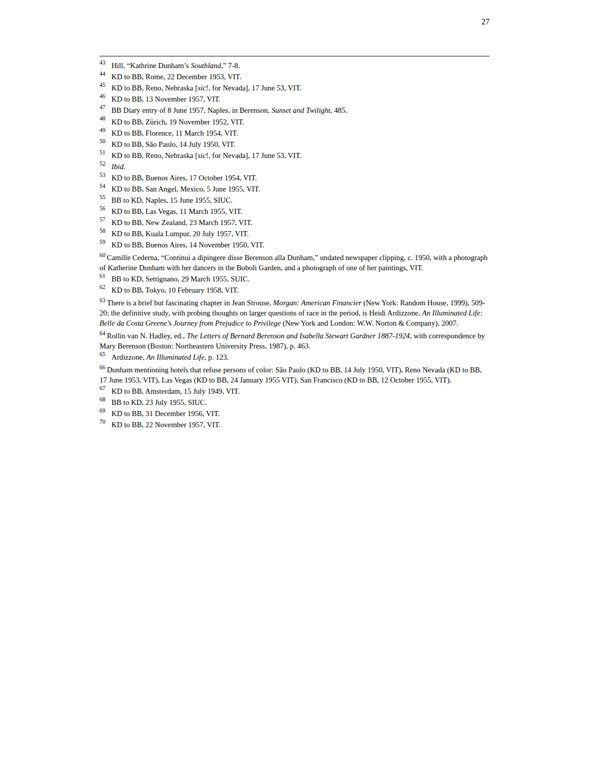27
43 Hill, “Kathrine Dunham’s Southland,” 7-8.
44 KD to BB, Rome, 22 December 1953, VIT.
45 KD to BB, Reno, Nebraska [sic!, for Nevada], 17 June 53, VIT.
46 KD to BB, 13 November 1957, VIT.
47 BB Diary entry of 8 June 1957, Naples, in Berenson, Sunset and Twilight, 485.
48 KD to BB, Zürich, 19 November 1952, VIT.
49 KD to BB, Florence, 11 March 1954, VIT.
50 KD to BB, São Paulo, 14 July 1950, VIT.
51 KD to BB, Reno, Nebraska [sic!, for Nevada], 17 June 53, VIT.
52 Ibid.
53 KD to BB, Buenos Aires, 17 October 1954, VIT.
54 KD to BB, San Angel, Mexico, 5 June 1955, VIT.
55 BB to KD, Naples, 15 June 1955, SIUC.
56 KD to BB, Las Vegas, 11 March 1955, VIT.
57 KD to BB, New Zealand, 23 March 1957, VIT.
58 KD to BB, Kuala Lumpur, 20 July 1957, VIT.
59 KD to BB, Buenos Aires, 14 November 1950, VIT.
60 Camille Cederna, “Continui a dipingere disse Berenson alla Dunham,” undated newspaper clipping, c. 1950, with a photograph of Katherine Dunham with her dancers in the Boboli Garden, and a photograph of one of her paintings, VIT.
61 BB to KD, Settignano, 29 March 1955, SUIC.
62 KD to BB, Tokyo, 10 February 1958, VIT.
63 There is a brief but fascinating chapter in Jean Strouse, Morgan: American Financier (New York: Random House, 1999), 509-20; the definitive study, with probing thoughts on larger questions of race in the period, is Heidi Ardizzone, An Illuminated Life: Belle da Costa Greene’s Journey from Prejudice to Privilege (New York and London: W.W. Norton & Company), 2007.
64 Rollin van N. Hadley, ed., The Letters of Bernard Berenson and Isabella Stewart Gardner 1887-1924, with correspondence by Mary Berenson (Boston: Northeastern University Press, 1987), p. 463.
65 Ardizzone, An Illuminated Life, p. 123.
66 Dunham mentioning hotels that refuse persons of color: São Paulo (KD to BB, 14 July 1950, VIT), Reno Nevada (KD to BB, 17 June 1953, VIT), Las Vegas (KD to BB, 24 January 1955 VIT), San Francisco (KD to BB, 12 October 1955, VIT).
67 KD to BB, Amsterdam, 15 July 1949, VIT.
68 BB to KD, 23 July 1955, SIUC.
69 KD to BB, 31 December 1956, VIT.
70 KD to BB, 22 November 1957, VIT.